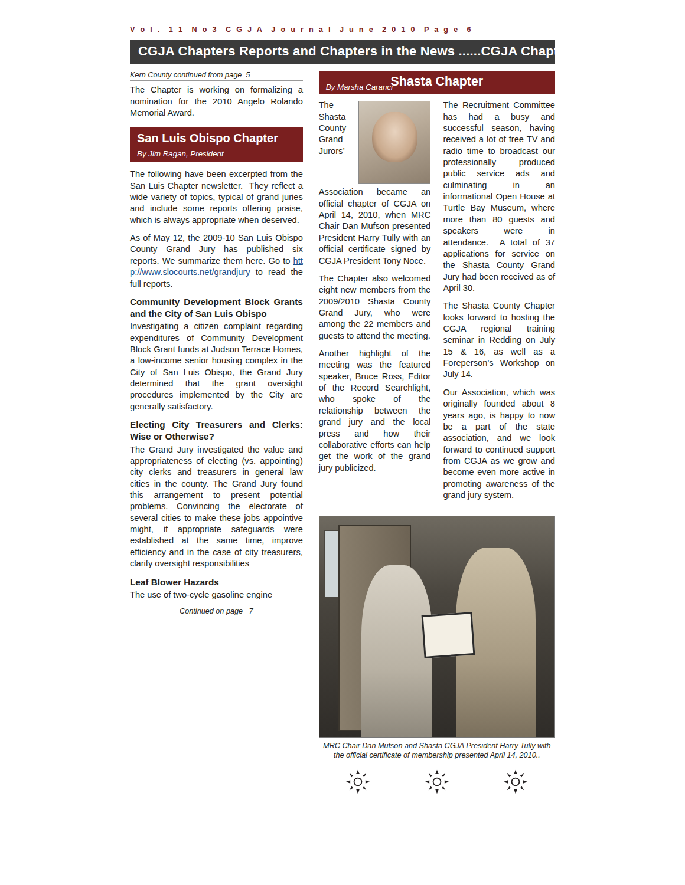V o l . 1 1 N o 3 C G J A J o u r n a l J u n e 2 0 1 0 P a g e 6
CGJA Chapters Reports and Chapters in the News ......CGJA Chapters Reports a
Kern County continued from page 5
The Chapter is working on formalizing a nomination for the 2010 Angelo Rolando Memorial Award.
San Luis Obispo Chapter
By Jim Ragan, President
The following have been excerpted from the San Luis Chapter newsletter. They reflect a wide variety of topics, typical of grand juries and include some reports offering praise, which is always appropriate when deserved.
As of May 12, the 2009-10 San Luis Obispo County Grand Jury has published six reports. We summarize them here. Go to http://www.slocourts.net/grandjury to read the full reports.
Community Development Block Grants and the City of San Luis Obispo
Investigating a citizen complaint regarding expenditures of Community Development Block Grant funds at Judson Terrace Homes, a low-income senior housing complex in the City of San Luis Obispo, the Grand Jury determined that the grant oversight procedures implemented by the City are generally satisfactory.
Electing City Treasurers and Clerks: Wise or Otherwise?
The Grand Jury investigated the value and appropriateness of electing (vs. appointing) city clerks and treasurers in general law cities in the county. The Grand Jury found this arrangement to present potential problems. Convincing the electorate of several cities to make these jobs appointive might, if appropriate safeguards were established at the same time, improve efficiency and in the case of city treasurers, clarify oversight responsibilities
Leaf Blower Hazards
The use of two-cycle gasoline engine
Continued on page 7
Shasta Chapter
By Marsha Caranci
The Shasta County Grand Jurors’ Association became an official chapter of CGJA on April 14, 2010, when MRC Chair Dan Mufson presented President Harry Tully with an official certificate signed by CGJA President Tony Noce.
The Chapter also welcomed eight new members from the 2009/2010 Shasta County Grand Jury, who were among the 22 members and guests to attend the meeting.
Another highlight of the meeting was the featured speaker, Bruce Ross, Editor of the Record Searchlight, who spoke of the relationship between the grand jury and the local press and how their collaborative efforts can help get the work of the grand jury publicized.
The Recruitment Committee has had a busy and successful season, having received a lot of free TV and radio time to broadcast our professionally produced public service ads and culminating in an informational Open House at Turtle Bay Museum, where more than 80 guests and speakers were in attendance. A total of 37 applications for service on the Shasta County Grand Jury had been received as of April 30.
The Shasta County Chapter looks forward to hosting the CGJA regional training seminar in Redding on July 15 & 16, as well as a Foreperson’s Workshop on July 14.
Our Association, which was originally founded about 8 years ago, is happy to now be a part of the state association, and we look forward to continued support from CGJA as we grow and become even more active in promoting awareness of the grand jury system.
MRC Chair Dan Mufson and Shasta CGJA President Harry Tully with the official certificate of membership presented April 14, 2010..